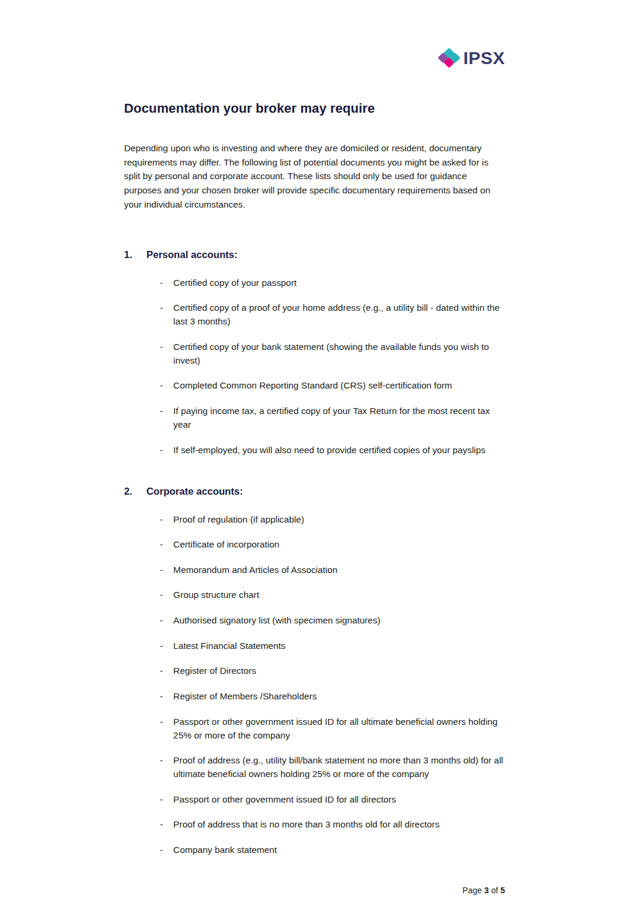IPSX
Documentation your broker may require
Depending upon who is investing and where they are domiciled or resident, documentary requirements may differ. The following list of potential documents you might be asked for is split by personal and corporate account. These lists should only be used for guidance purposes and your chosen broker will provide specific documentary requirements based on your individual circumstances.
Personal accounts:
Certified copy of your passport
Certified copy of a proof of your home address (e.g., a utility bill - dated within the last 3 months)
Certified copy of your bank statement (showing the available funds you wish to invest)
Completed Common Reporting Standard (CRS) self-certification form
If paying income tax, a certified copy of your Tax Return for the most recent tax year
If self-employed, you will also need to provide certified copies of your payslips
Corporate accounts:
Proof of regulation (if applicable)
Certificate of incorporation
Memorandum and Articles of Association
Group structure chart
Authorised signatory list (with specimen signatures)
Latest Financial Statements
Register of Directors
Register of Members /Shareholders
Passport or other government issued ID for all ultimate beneficial owners holding 25% or more of the company
Proof of address (e.g., utility bill/bank statement no more than 3 months old) for all ultimate beneficial owners holding 25% or more of the company
Passport or other government issued ID for all directors
Proof of address that is no more than 3 months old for all directors
Company bank statement
Page 3 of 5